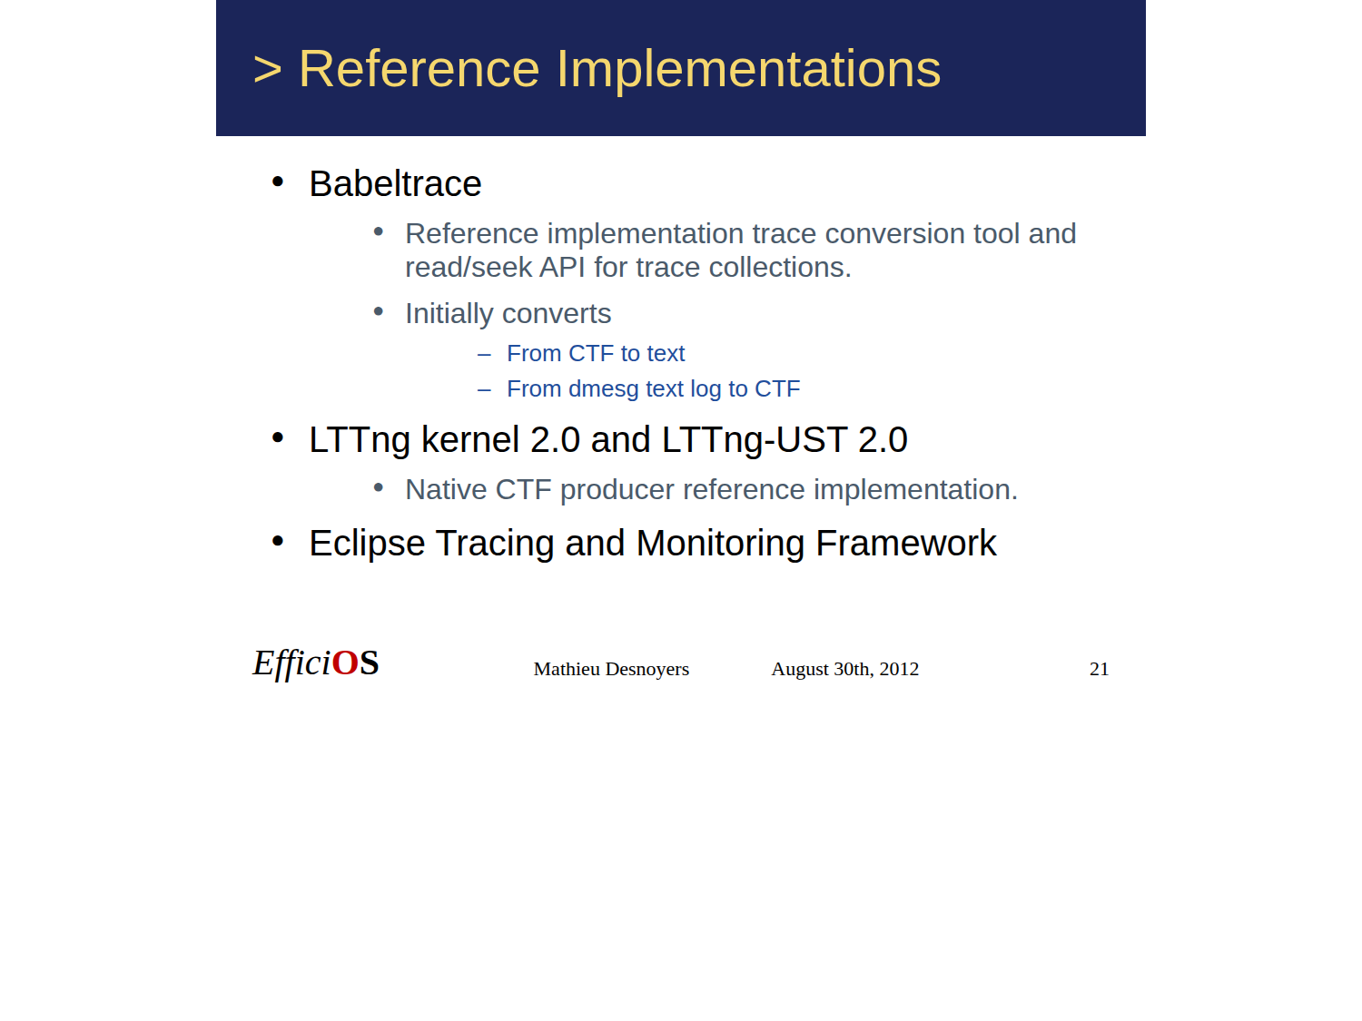> Reference Implementations
Babeltrace
Reference implementation trace conversion tool and read/seek API for trace collections.
Initially converts
From CTF to text
From dmesg text log to CTF
LTTng kernel 2.0 and LTTng-UST 2.0
Native CTF producer reference implementation.
Eclipse Tracing and Monitoring Framework
Effici OS
Mathieu Desnoyers August 30th, 2012
21